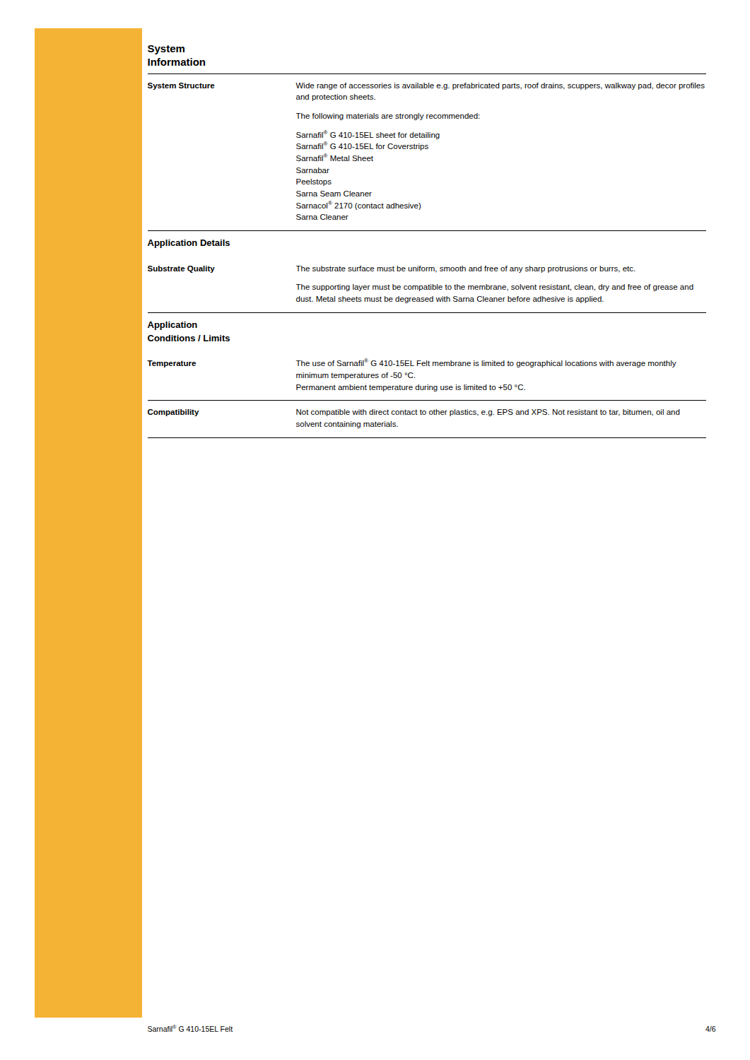System
Information
| System Structure | Wide range of accessories is available e.g. prefabricated parts, roof drains, scuppers, walkway pad, decor profiles and protection sheets. The following materials are strongly recommended: Sarnafil ® G 410-15EL sheet for detailing Sarnafil ® G 410-15EL for Coverstrips Sarnafil ® Metal Sheet Sarnabar Peelstops Sarna Seam Cleaner Sarnacol ® 2170 (contact adhesive) Sarna Cleaner |
| Application Details |
| Substrate Quality | The substrate surface must be uniform, smooth and free of any sharp protrusions or burrs, etc. The supporting layer must be compatible to the membrane, solvent resistant, clean, dry and free of grease and dust. Metal sheets must be degreased with Sarna Cleaner before adhesive is applied. |
| Application Conditions / Limits |
| Temperature | The use of Sarnafil ® G 410-15EL Felt membrane is limited to geographical locations with average monthly minimum temperatures of -50 °C. Permanent ambient temperature during use is limited to +50 °C. |
| Compatibility | Not compatible with direct contact to other plastics, e.g. EPS and XPS. Not resistant to tar, bitumen, oil and solvent containing materials. |
Sarnafil® G 410-15EL Felt 4/6